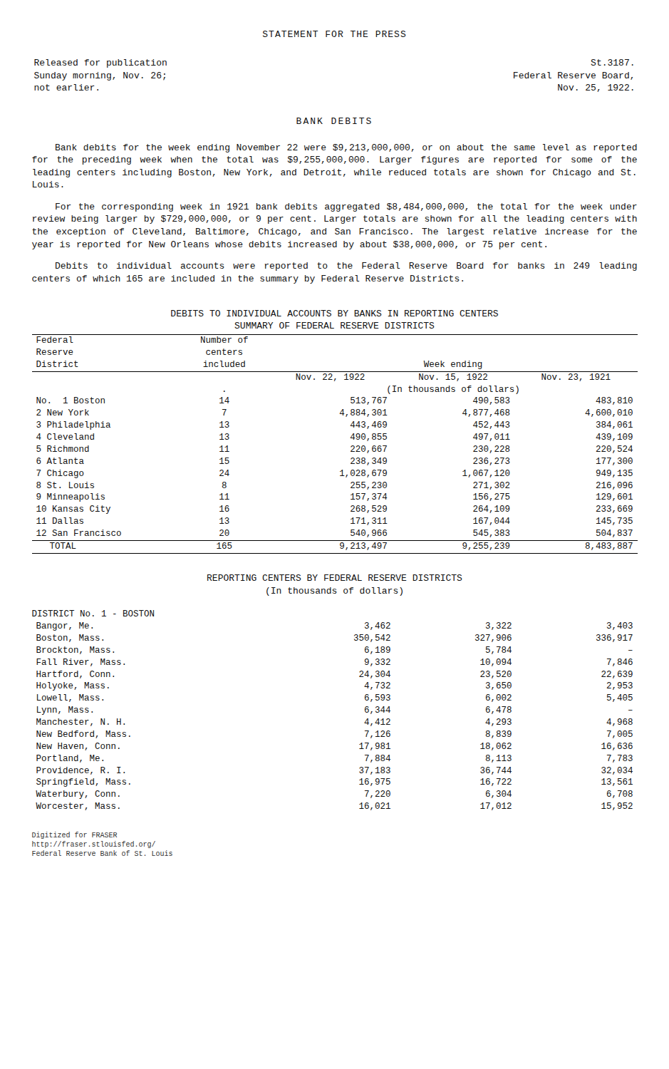STATEMENT FOR THE PRESS
| Released for publication Sunday morning, Nov. 26; not earlier. | St.3187. Federal Reserve Board, Nov. 25, 1922. |
BANK DEBITS
Bank debits for the week ending November 22 were $9,213,000,000, or on about the same level as reported for the preceding week when the total was $9,255,000,000. Larger figures are reported for some of the leading centers including Boston, New York, and Detroit, while reduced totals are shown for Chicago and St. Louis.
For the corresponding week in 1921 bank debits aggregated $8,484,000,000, the total for the week under review being larger by $729,000,000, or 9 per cent. Larger totals are shown for all the leading centers with the exception of Cleveland, Baltimore, Chicago, and San Francisco. The largest relative increase for the year is reported for New Orleans whose debits increased by about $38,000,000, or 75 per cent.
Debits to individual accounts were reported to the Federal Reserve Board for banks in 249 leading centers of which 165 are included in the summary by Federal Reserve Districts.
DEBITS TO INDIVIDUAL ACCOUNTS BY BANKS IN REPORTING CENTERS
SUMMARY OF FEDERAL RESERVE DISTRICTS
| Federal Reserve District | Number of centers included | Week ending |
| --- | --- | --- |
| | | Nov. 22, 1922 | Nov. 15, 1922 | Nov. 23, 1921 |
| | . | (In thousands of dollars) |
| No. 1 Boston | 14 | 513,767 | 490,583 | 483,810 |
| 2 New York | 7 | 4,884,301 | 4,877,468 | 4,600,010 |
| 3 Philadelphia | 13 | 443,469 | 452,443 | 384,061 |
| 4 Cleveland | 13 | 490,855 | 497,011 | 439,109 |
| 5 Richmond | 11 | 220,667 | 230,228 | 220,524 |
| 6 Atlanta | 15 | 238,349 | 236,273 | 177,300 |
| 7 Chicago | 24 | 1,028,679 | 1,067,120 | 949,135 |
| 8 St. Louis | 8 | 255,230 | 271,302 | 216,096 |
| 9 Minneapolis | 11 | 157,374 | 156,275 | 129,601 |
| 10 Kansas City | 16 | 268,529 | 264,109 | 233,669 |
| 11 Dallas | 13 | 171,311 | 167,044 | 145,735 |
| 12 San Francisco | 20 | 540,966 | 545,383 | 504,837 |
| TOTAL | 165 | 9,213,497 | 9,255,239 | 8,483,887 |
REPORTING CENTERS BY FEDERAL RESERVE DISTRICTS
(In thousands of dollars)
DISTRICT No. 1 - BOSTON
| Bangor, Me. | 3,462 | 3,322 | 3,403 |
| Boston, Mass. | 350,542 | 327,906 | 336,917 |
| Brockton, Mass. | 6,189 | 5,784 | – |
| Fall River, Mass. | 9,332 | 10,094 | 7,846 |
| Hartford, Conn. | 24,304 | 23,520 | 22,639 |
| Holyoke, Mass. | 4,732 | 3,650 | 2,953 |
| Lowell, Mass. | 6,593 | 6,002 | 5,405 |
| Lynn, Mass. | 6,344 | 6,478 | – |
| Manchester, N. H. | 4,412 | 4,293 | 4,968 |
| New Bedford, Mass. | 7,126 | 8,839 | 7,005 |
| New Haven, Conn. | 17,981 | 18,062 | 16,636 |
| Portland, Me. | 7,884 | 8,113 | 7,783 |
| Providence, R. I. | 37,183 | 36,744 | 32,034 |
| Springfield, Mass. | 16,975 | 16,722 | 13,561 |
| Waterbury, Conn. | 7,220 | 6,304 | 6,708 |
| Worcester, Mass. | 16,021 | 17,012 | 15,952 |
Digitized for FRASER
http://fraser.stlouisfed.org/
Federal Reserve Bank of St. Louis